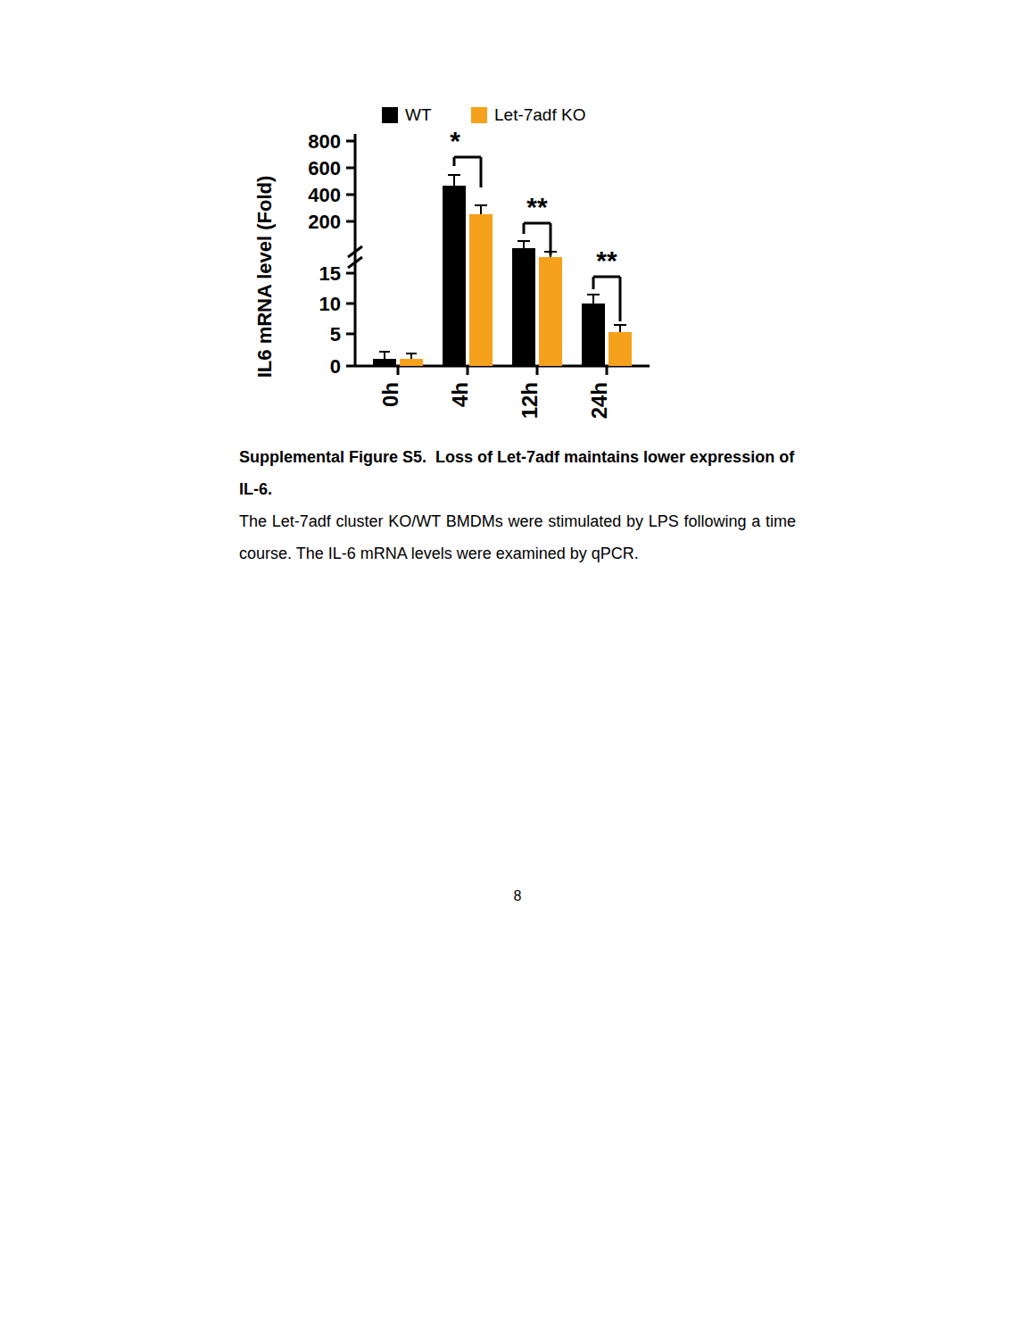WT Let-7adf KO IL6 mRNA level (Fold) 800 600 400 200 15 10 5 0 * ** ** 0h 4h 12h 24h
Supplemental Figure S5. Loss of Let-7adf maintains lower expression of IL-6.
The Let-7adf cluster KO/WT BMDMs were stimulated by LPS following a time course. The IL-6 mRNA levels were examined by qPCR.
8